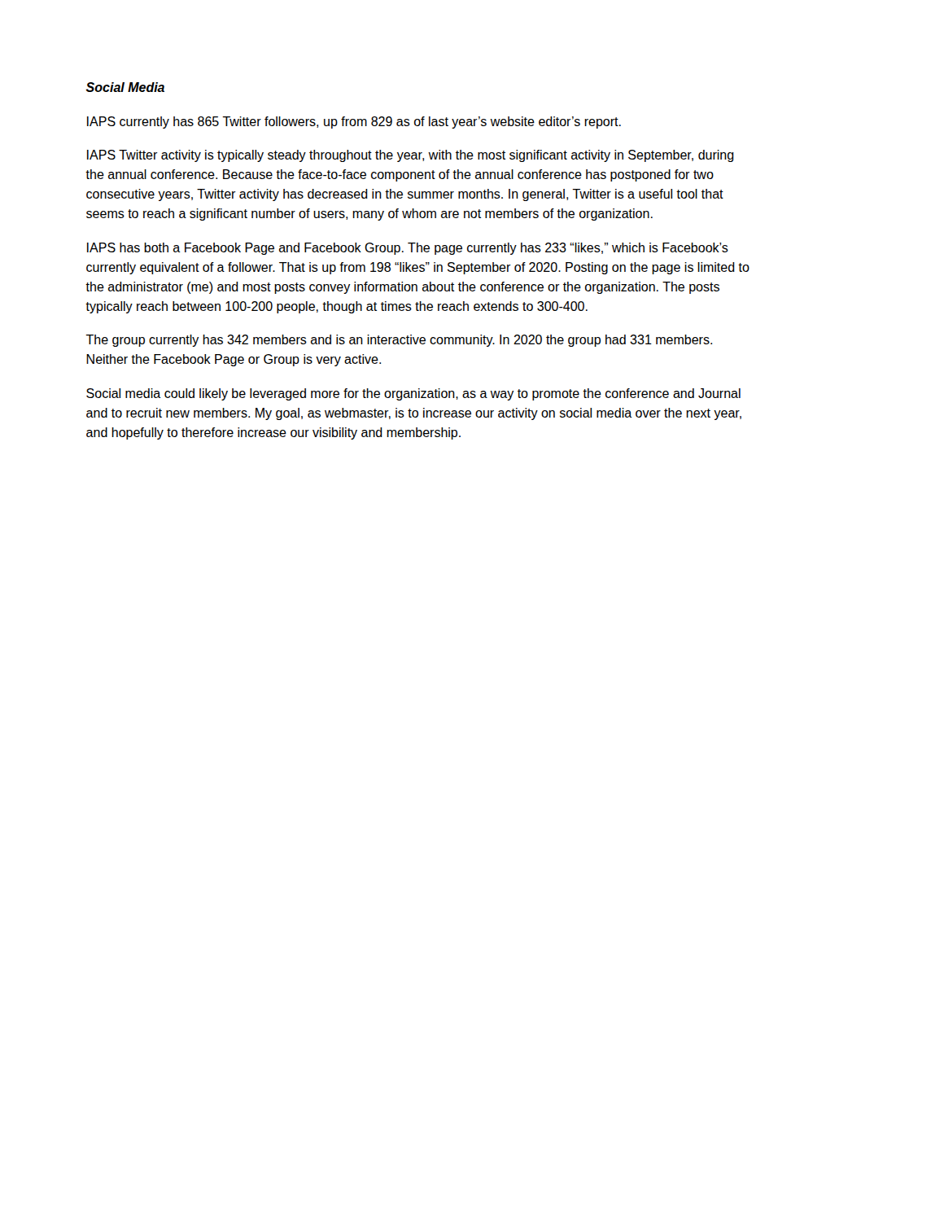Social Media
IAPS currently has 865 Twitter followers, up from 829 as of last year’s website editor’s report.
IAPS Twitter activity is typically steady throughout the year, with the most significant activity in September, during the annual conference. Because the face-to-face component of the annual conference has postponed for two consecutive years, Twitter activity has decreased in the summer months. In general, Twitter is a useful tool that seems to reach a significant number of users, many of whom are not members of the organization.
IAPS has both a Facebook Page and Facebook Group. The page currently has 233 “likes,” which is Facebook’s currently equivalent of a follower. That is up from 198 “likes” in September of 2020. Posting on the page is limited to the administrator (me) and most posts convey information about the conference or the organization. The posts typically reach between 100-200 people, though at times the reach extends to 300-400.
The group currently has 342 members and is an interactive community. In 2020 the group had 331 members. Neither the Facebook Page or Group is very active.
Social media could likely be leveraged more for the organization, as a way to promote the conference and Journal and to recruit new members. My goal, as webmaster, is to increase our activity on social media over the next year, and hopefully to therefore increase our visibility and membership.